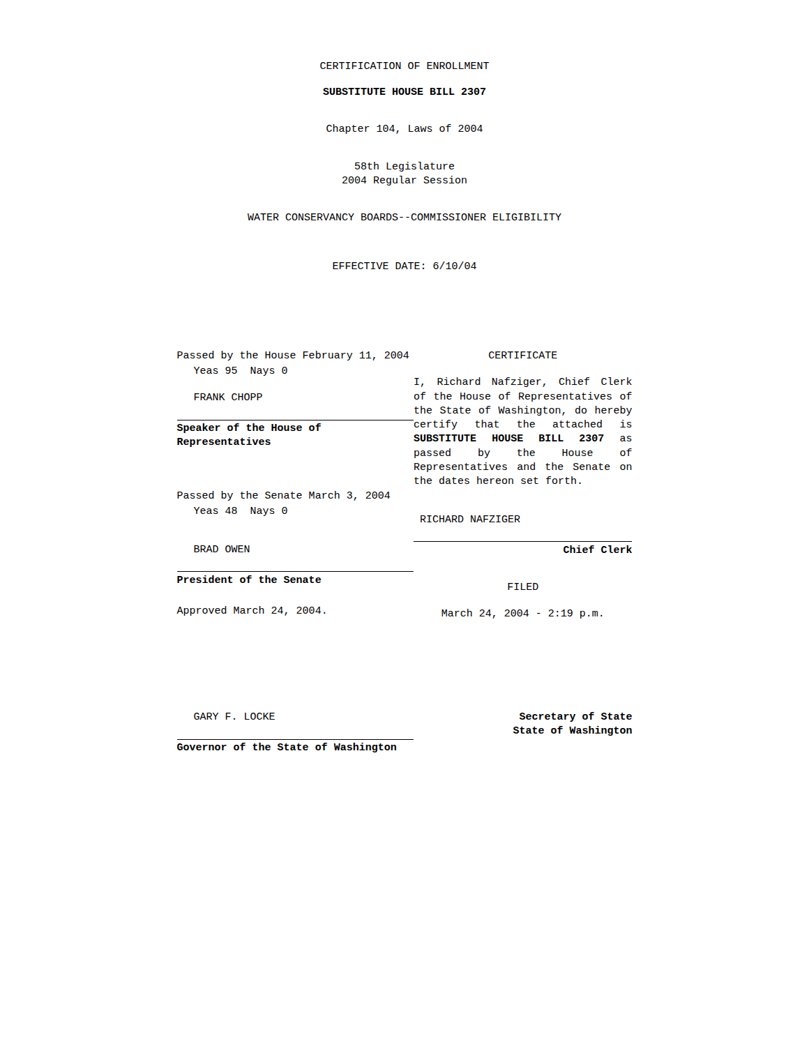CERTIFICATION OF ENROLLMENT
SUBSTITUTE HOUSE BILL 2307
Chapter 104, Laws of 2004
58th Legislature
2004 Regular Session
WATER CONSERVANCY BOARDS--COMMISSIONER ELIGIBILITY
EFFECTIVE DATE: 6/10/04
| Passed by the House February 11, 2004 Yeas 95 Nays 0 FRANK CHOPP Speaker of the House of Representatives Passed by the Senate March 3, 2004 Yeas 48 Nays 0 BRAD OWEN President of the Senate Approved March 24, 2004. | CERTIFICATE I, Richard Nafziger, Chief Clerk of the House of Representatives of the State of Washington, do hereby certify that the attached is SUBSTITUTE HOUSE BILL 2307 as passed by the House of Representatives and the Senate on the dates hereon set forth. RICHARD NAFZIGER Chief Clerk FILED March 24, 2004 - 2:19 p.m. |
| GARY F. LOCKE Governor of the State of Washington | Secretary of State State of Washington |